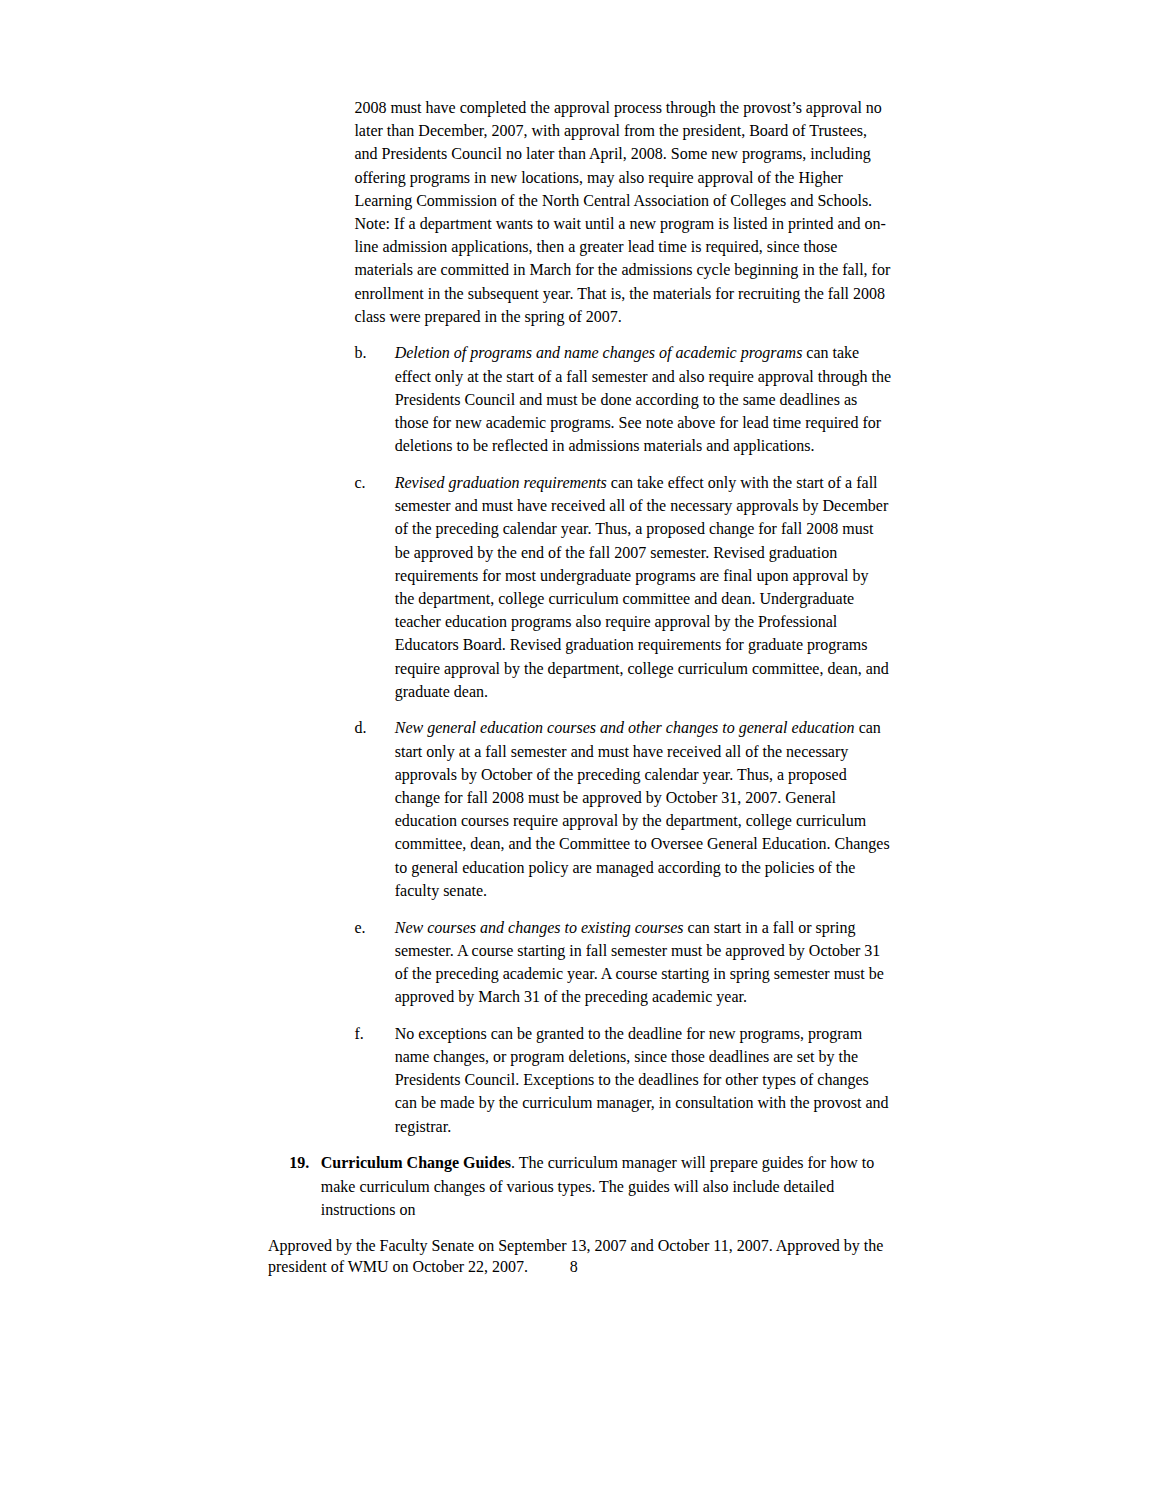2008 must have completed the approval process through the provost’s approval no later than December, 2007, with approval from the president, Board of Trustees, and Presidents Council no later than April, 2008. Some new programs, including offering programs in new locations, may also require approval of the Higher Learning Commission of the North Central Association of Colleges and Schools. Note: If a department wants to wait until a new program is listed in printed and on-line admission applications, then a greater lead time is required, since those materials are committed in March for the admissions cycle beginning in the fall, for enrollment in the subsequent year. That is, the materials for recruiting the fall 2008 class were prepared in the spring of 2007.
b.
Deletion of programs and name changes of academic programs can take effect only at the start of a fall semester and also require approval through the Presidents Council and must be done according to the same deadlines as those for new academic programs. See note above for lead time required for deletions to be reflected in admissions materials and applications.
c.
Revised graduation requirements can take effect only with the start of a fall semester and must have received all of the necessary approvals by December of the preceding calendar year. Thus, a proposed change for fall 2008 must be approved by the end of the fall 2007 semester. Revised graduation requirements for most undergraduate programs are final upon approval by the department, college curriculum committee and dean. Undergraduate teacher education programs also require approval by the Professional Educators Board. Revised graduation requirements for graduate programs require approval by the department, college curriculum committee, dean, and graduate dean.
d.
New general education courses and other changes to general education can start only at a fall semester and must have received all of the necessary approvals by October of the preceding calendar year. Thus, a proposed change for fall 2008 must be approved by October 31, 2007. General education courses require approval by the department, college curriculum committee, dean, and the Committee to Oversee General Education. Changes to general education policy are managed according to the policies of the faculty senate.
e.
New courses and changes to existing courses can start in a fall or spring semester. A course starting in fall semester must be approved by October 31 of the preceding academic year. A course starting in spring semester must be approved by March 31 of the preceding academic year.
f.
No exceptions can be granted to the deadline for new programs, program name changes, or program deletions, since those deadlines are set by the Presidents Council. Exceptions to the deadlines for other types of changes can be made by the curriculum manager, in consultation with the provost and registrar.
19.
Curriculum Change Guides. The curriculum manager will prepare guides for how to make curriculum changes of various types. The guides will also include detailed instructions on
Approved by the Faculty Senate on September 13, 2007 and October 11, 2007. Approved by the president of WMU on October 22, 2007.8